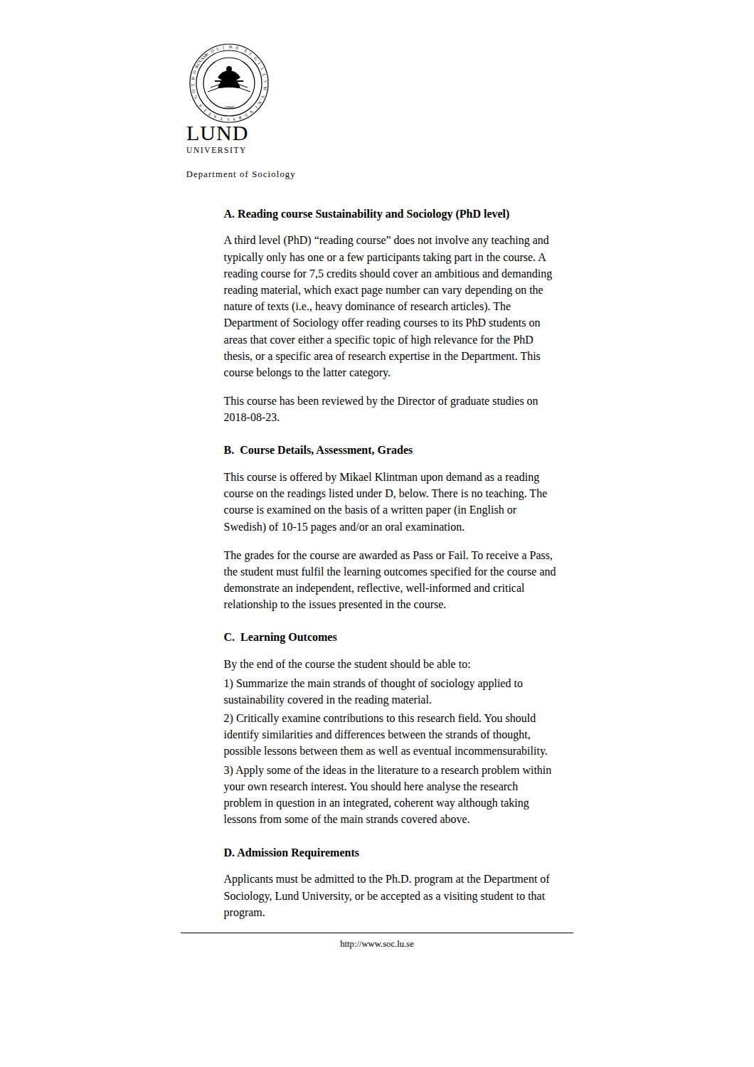C A R O L I N A S I G I L L V M V N I V E R S I T A T I S G O T H O R V M 1666 LUND UNIVERSITY
Department of Sociology
A. Reading course Sustainability and Sociology (PhD level)
A third level (PhD) “reading course” does not involve any teaching and typically only has one or a few participants taking part in the course. A reading course for 7,5 credits should cover an ambitious and demanding reading material, which exact page number can vary depending on the nature of texts (i.e., heavy dominance of research articles). The Department of Sociology offer reading courses to its PhD students on areas that cover either a specific topic of high relevance for the PhD thesis, or a specific area of research expertise in the Department. This course belongs to the latter category.
This course has been reviewed by the Director of graduate studies on 2018-08-23.
B. Course Details, Assessment, Grades
This course is offered by Mikael Klintman upon demand as a reading course on the readings listed under D, below. There is no teaching. The course is examined on the basis of a written paper (in English or Swedish) of 10-15 pages and/or an oral examination.
The grades for the course are awarded as Pass or Fail. To receive a Pass, the student must fulfil the learning outcomes specified for the course and demonstrate an independent, reflective, well-informed and critical relationship to the issues presented in the course.
C. Learning Outcomes
By the end of the course the student should be able to:
1) Summarize the main strands of thought of sociology applied to sustainability covered in the reading material.
2) Critically examine contributions to this research field. You should identify similarities and differences between the strands of thought, possible lessons between them as well as eventual incommensurability.
3) Apply some of the ideas in the literature to a research problem within your own research interest. You should here analyse the research problem in question in an integrated, coherent way although taking lessons from some of the main strands covered above.
D. Admission Requirements
Applicants must be admitted to the Ph.D. program at the Department of Sociology, Lund University, or be accepted as a visiting student to that program.
http://www.soc.lu.se